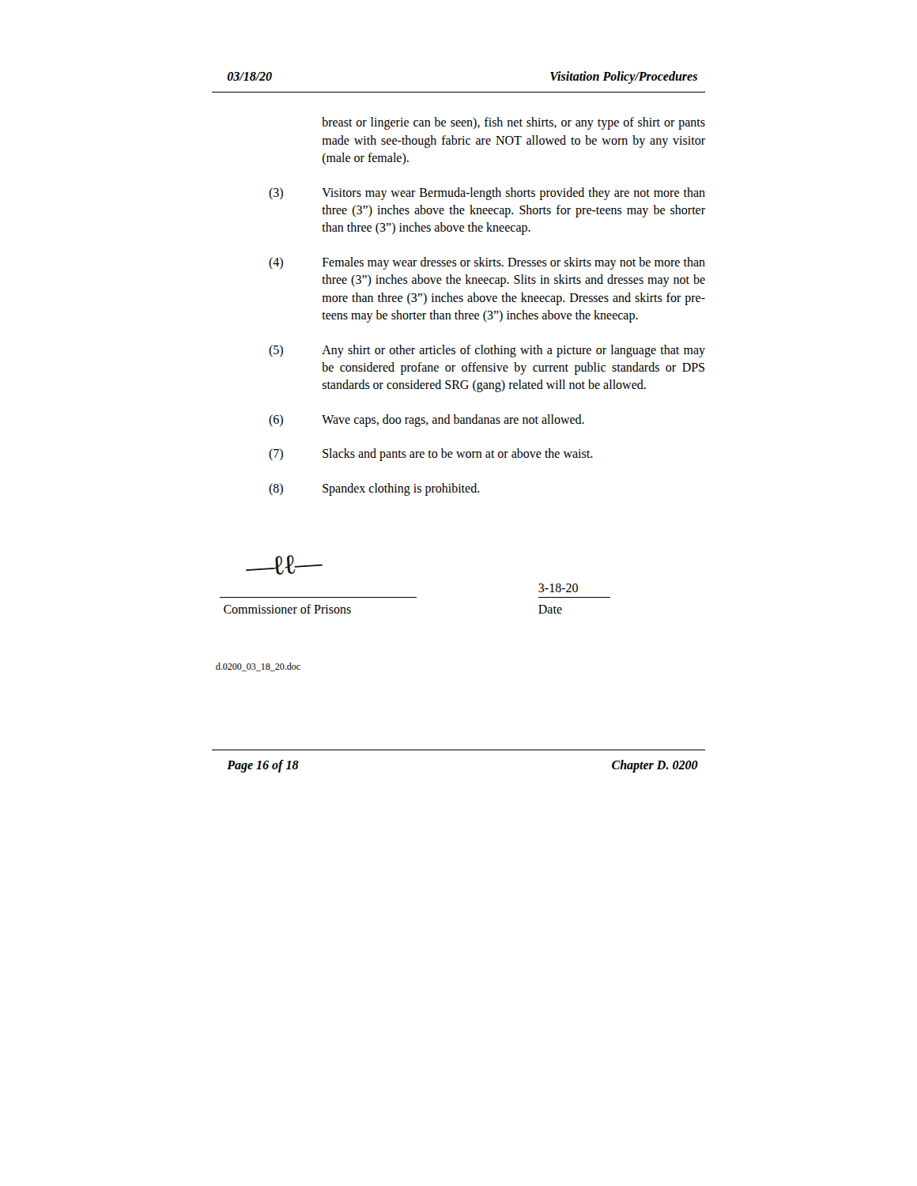03/18/20 Visitation Policy/Procedures
breast or lingerie can be seen), fish net shirts, or any type of shirt or pants made with see-though fabric are NOT allowed to be worn by any visitor (male or female).
(3) Visitors may wear Bermuda-length shorts provided they are not more than three (3”) inches above the kneecap. Shorts for pre-teens may be shorter than three (3”) inches above the kneecap.
(4) Females may wear dresses or skirts. Dresses or skirts may not be more than three (3”) inches above the kneecap. Slits in skirts and dresses may not be more than three (3”) inches above the kneecap. Dresses and skirts for pre-teens may be shorter than three (3”) inches above the kneecap.
(5) Any shirt or other articles of clothing with a picture or language that may be considered profane or offensive by current public standards or DPS standards or considered SRG (gang) related will not be allowed.
(6) Wave caps, doo rags, and bandanas are not allowed.
(7) Slacks and pants are to be worn at or above the waist.
(8) Spandex clothing is prohibited.
—​ℓℓ​—
Commissioner of Prisons
3-18-20 Date
d.0200_03_18_20.doc
Page 16 of 18 Chapter D. 0200